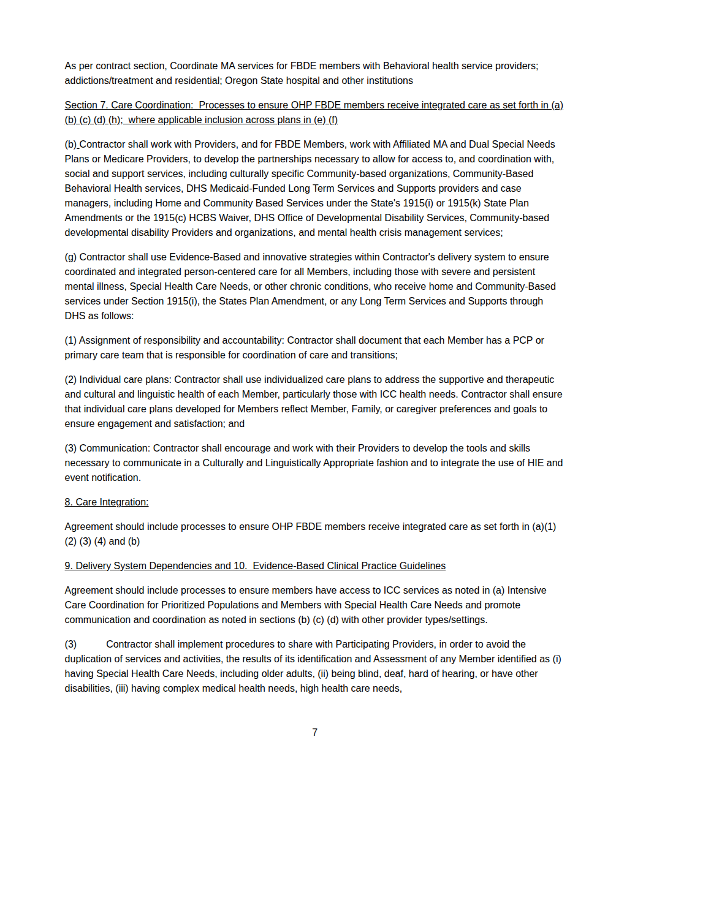As per contract section, Coordinate MA services for FBDE members with Behavioral health service providers; addictions/treatment and residential; Oregon State hospital and other institutions
Section 7. Care Coordination: Processes to ensure OHP FBDE members receive integrated care as set forth in (a) (b) (c) (d) (h); where applicable inclusion across plans in (e) (f)
(b) Contractor shall work with Providers, and for FBDE Members, work with Affiliated MA and Dual Special Needs Plans or Medicare Providers, to develop the partnerships necessary to allow for access to, and coordination with, social and support services, including culturally specific Community-based organizations, Community-Based Behavioral Health services, DHS Medicaid-Funded Long Term Services and Supports providers and case managers, including Home and Community Based Services under the State's 1915(i) or 1915(k) State Plan Amendments or the 1915(c) HCBS Waiver, DHS Office of Developmental Disability Services, Community-based developmental disability Providers and organizations, and mental health crisis management services;
(g) Contractor shall use Evidence-Based and innovative strategies within Contractor's delivery system to ensure coordinated and integrated person-centered care for all Members, including those with severe and persistent mental illness, Special Health Care Needs, or other chronic conditions, who receive home and Community-Based services under Section 1915(i), the States Plan Amendment, or any Long Term Services and Supports through DHS as follows:
(1) Assignment of responsibility and accountability: Contractor shall document that each Member has a PCP or primary care team that is responsible for coordination of care and transitions;
(2) Individual care plans: Contractor shall use individualized care plans to address the supportive and therapeutic and cultural and linguistic health of each Member, particularly those with ICC health needs. Contractor shall ensure that individual care plans developed for Members reflect Member, Family, or caregiver preferences and goals to ensure engagement and satisfaction; and
(3) Communication: Contractor shall encourage and work with their Providers to develop the tools and skills necessary to communicate in a Culturally and Linguistically Appropriate fashion and to integrate the use of HIE and event notification.
8. Care Integration:
Agreement should include processes to ensure OHP FBDE members receive integrated care as set forth in (a)(1) (2) (3) (4) and (b)
9. Delivery System Dependencies and 10. Evidence-Based Clinical Practice Guidelines
Agreement should include processes to ensure members have access to ICC services as noted in (a) Intensive Care Coordination for Prioritized Populations and Members with Special Health Care Needs and promote communication and coordination as noted in sections (b) (c) (d) with other provider types/settings.
(3) Contractor shall implement procedures to share with Participating Providers, in order to avoid the duplication of services and activities, the results of its identification and Assessment of any Member identified as (i) having Special Health Care Needs, including older adults, (ii) being blind, deaf, hard of hearing, or have other disabilities, (iii) having complex medical health needs, high health care needs,
7